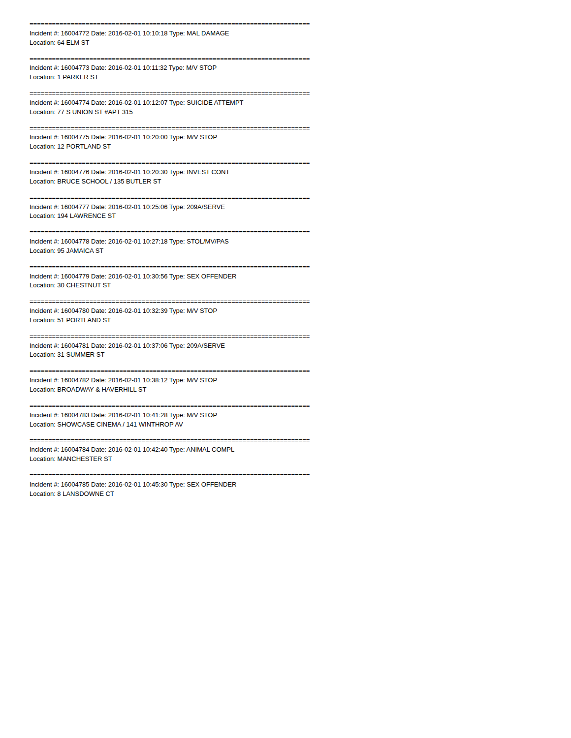===========================================================================
Incident #: 16004772 Date: 2016-02-01 10:10:18 Type: MAL DAMAGE
Location: 64 ELM ST
===========================================================================
Incident #: 16004773 Date: 2016-02-01 10:11:32 Type: M/V STOP
Location: 1 PARKER ST
===========================================================================
Incident #: 16004774 Date: 2016-02-01 10:12:07 Type: SUICIDE ATTEMPT
Location: 77 S UNION ST #APT 315
===========================================================================
Incident #: 16004775 Date: 2016-02-01 10:20:00 Type: M/V STOP
Location: 12 PORTLAND ST
===========================================================================
Incident #: 16004776 Date: 2016-02-01 10:20:30 Type: INVEST CONT
Location: BRUCE SCHOOL / 135 BUTLER ST
===========================================================================
Incident #: 16004777 Date: 2016-02-01 10:25:06 Type: 209A/SERVE
Location: 194 LAWRENCE ST
===========================================================================
Incident #: 16004778 Date: 2016-02-01 10:27:18 Type: STOL/MV/PAS
Location: 95 JAMAICA ST
===========================================================================
Incident #: 16004779 Date: 2016-02-01 10:30:56 Type: SEX OFFENDER
Location: 30 CHESTNUT ST
===========================================================================
Incident #: 16004780 Date: 2016-02-01 10:32:39 Type: M/V STOP
Location: 51 PORTLAND ST
===========================================================================
Incident #: 16004781 Date: 2016-02-01 10:37:06 Type: 209A/SERVE
Location: 31 SUMMER ST
===========================================================================
Incident #: 16004782 Date: 2016-02-01 10:38:12 Type: M/V STOP
Location: BROADWAY & HAVERHILL ST
===========================================================================
Incident #: 16004783 Date: 2016-02-01 10:41:28 Type: M/V STOP
Location: SHOWCASE CINEMA / 141 WINTHROP AV
===========================================================================
Incident #: 16004784 Date: 2016-02-01 10:42:40 Type: ANIMAL COMPL
Location: MANCHESTER ST
===========================================================================
Incident #: 16004785 Date: 2016-02-01 10:45:30 Type: SEX OFFENDER
Location: 8 LANSDOWNE CT